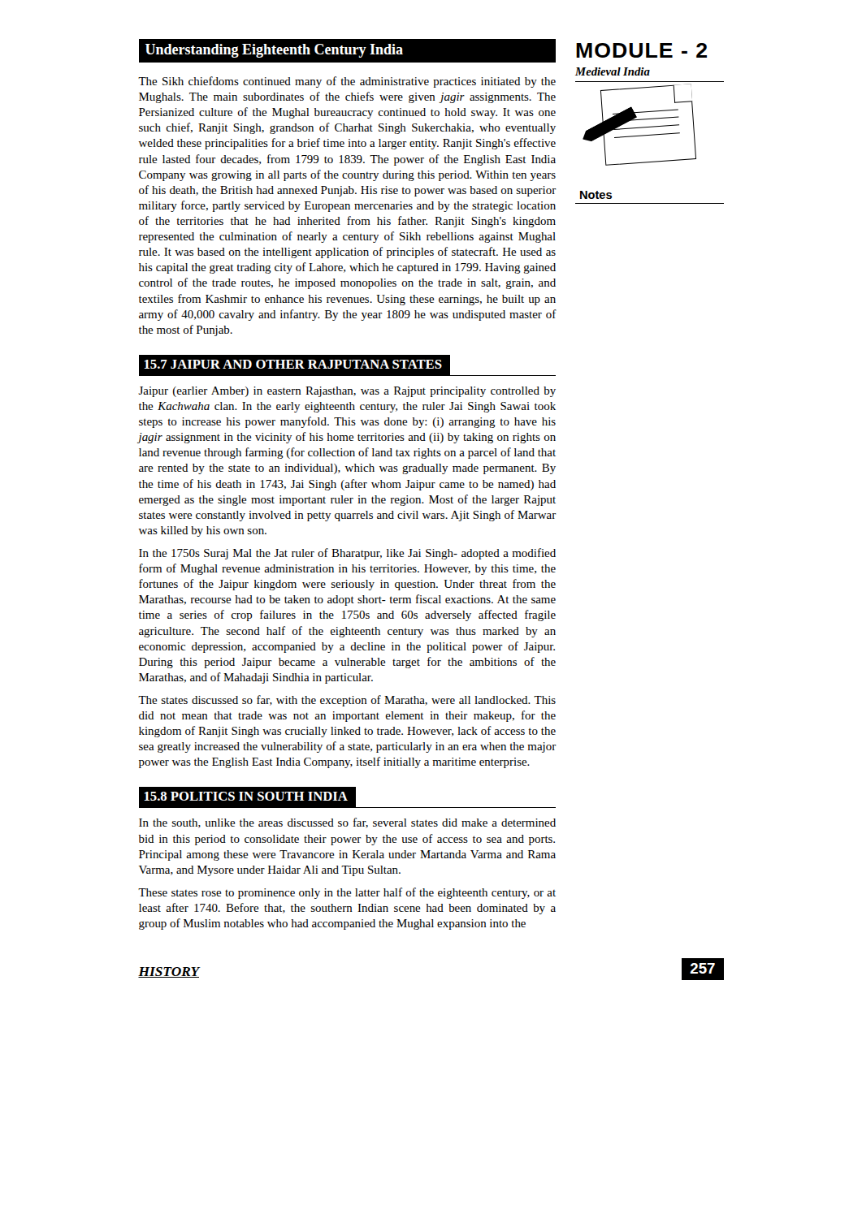Understanding Eighteenth Century India
The Sikh chiefdoms continued many of the administrative practices initiated by the Mughals. The main subordinates of the chiefs were given jagir assignments. The Persianized culture of the Mughal bureaucracy continued to hold sway. It was one such chief, Ranjit Singh, grandson of Charhat Singh Sukerchakia, who eventually welded these principalities for a brief time into a larger entity. Ranjit Singh's effective rule lasted four decades, from 1799 to 1839. The power of the English East India Company was growing in all parts of the country during this period. Within ten years of his death, the British had annexed Punjab. His rise to power was based on superior military force, partly serviced by European mercenaries and by the strategic location of the territories that he had inherited from his father. Ranjit Singh's kingdom represented the culmination of nearly a century of Sikh rebellions against Mughal rule. It was based on the intelligent application of principles of statecraft. He used as his capital the great trading city of Lahore, which he captured in 1799. Having gained control of the trade routes, he imposed monopolies on the trade in salt, grain, and textiles from Kashmir to enhance his revenues. Using these earnings, he built up an army of 40,000 cavalry and infantry. By the year 1809 he was undisputed master of the most of Punjab.
15.7 JAIPUR AND OTHER RAJPUTANA STATES
Jaipur (earlier Amber) in eastern Rajasthan, was a Rajput principality controlled by the Kachwaha clan. In the early eighteenth century, the ruler Jai Singh Sawai took steps to increase his power manyfold. This was done by: (i) arranging to have his jagir assignment in the vicinity of his home territories and (ii) by taking on rights on land revenue through farming (for collection of land tax rights on a parcel of land that are rented by the state to an individual), which was gradually made permanent. By the time of his death in 1743, Jai Singh (after whom Jaipur came to be named) had emerged as the single most important ruler in the region. Most of the larger Rajput states were constantly involved in petty quarrels and civil wars. Ajit Singh of Marwar was killed by his own son.
In the 1750s Suraj Mal the Jat ruler of Bharatpur, like Jai Singh- adopted a modified form of Mughal revenue administration in his territories. However, by this time, the fortunes of the Jaipur kingdom were seriously in question. Under threat from the Marathas, recourse had to be taken to adopt short- term fiscal exactions. At the same time a series of crop failures in the 1750s and 60s adversely affected fragile agriculture. The second half of the eighteenth century was thus marked by an economic depression, accompanied by a decline in the political power of Jaipur. During this period Jaipur became a vulnerable target for the ambitions of the Marathas, and of Mahadaji Sindhia in particular.
The states discussed so far, with the exception of Maratha, were all landlocked. This did not mean that trade was not an important element in their makeup, for the kingdom of Ranjit Singh was crucially linked to trade. However, lack of access to the sea greatly increased the vulnerability of a state, particularly in an era when the major power was the English East India Company, itself initially a maritime enterprise.
15.8 POLITICS IN SOUTH INDIA
In the south, unlike the areas discussed so far, several states did make a determined bid in this period to consolidate their power by the use of access to sea and ports. Principal among these were Travancore in Kerala under Martanda Varma and Rama Varma, and Mysore under Haidar Ali and Tipu Sultan.
These states rose to prominence only in the latter half of the eighteenth century, or at least after 1740. Before that, the southern Indian scene had been dominated by a group of Muslim notables who had accompanied the Mughal expansion into the
MODULE - 2
Medieval India
Notes
HISTORY
257